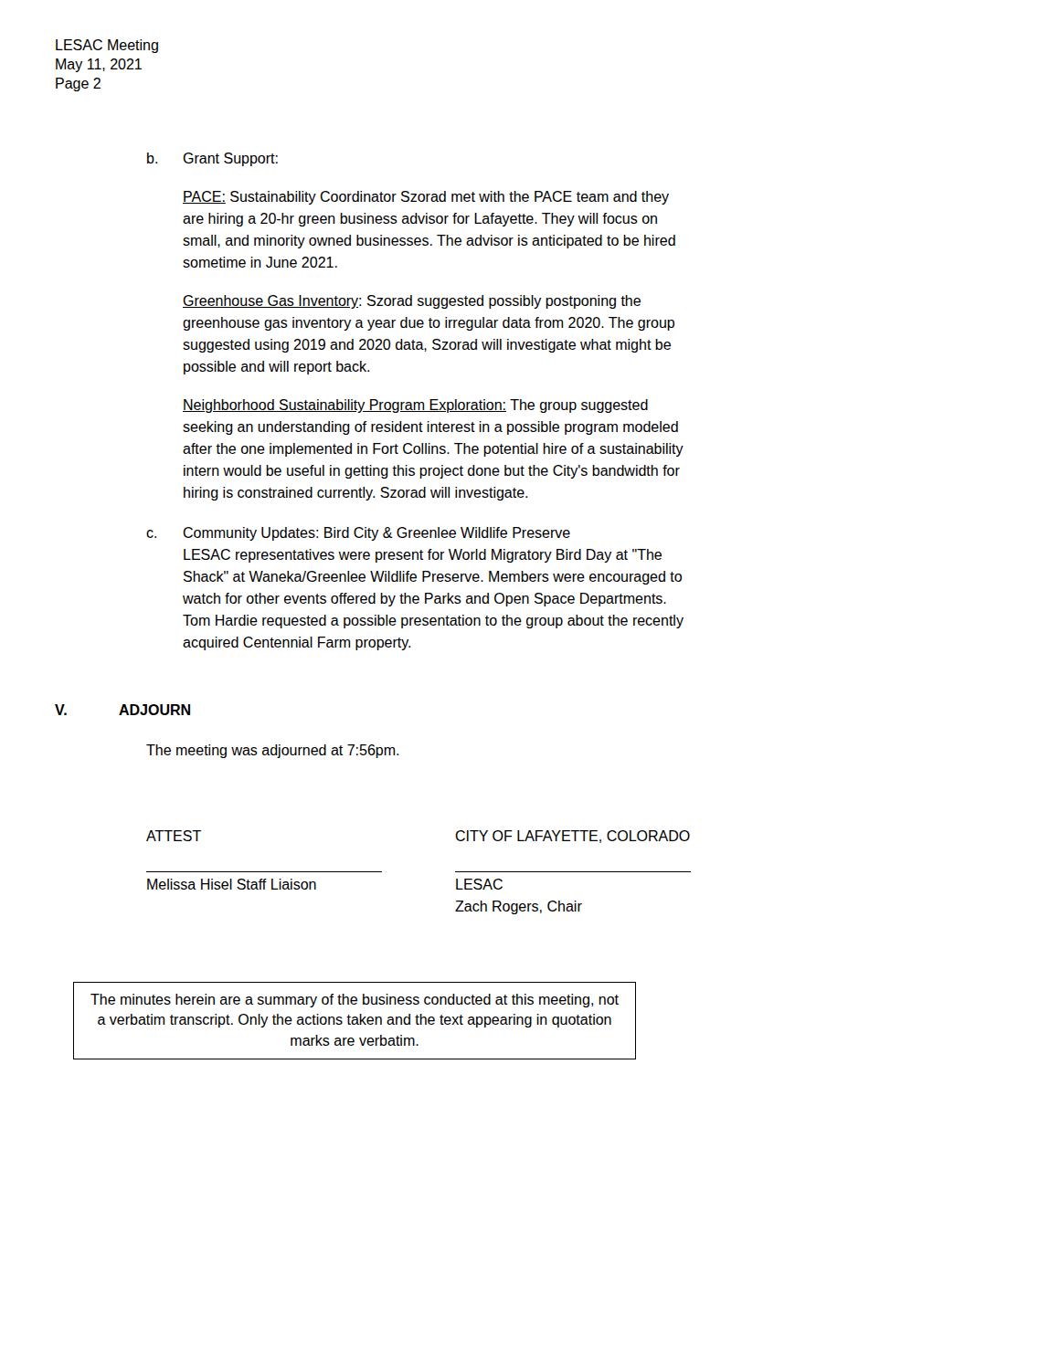LESAC Meeting
May 11, 2021
Page 2
b.
Grant Support:
PACE: Sustainability Coordinator Szorad met with the PACE team and they are hiring a 20-hr green business advisor for Lafayette. They will focus on small, and minority owned businesses. The advisor is anticipated to be hired sometime in June 2021.
Greenhouse Gas Inventory: Szorad suggested possibly postponing the greenhouse gas inventory a year due to irregular data from 2020. The group suggested using 2019 and 2020 data, Szorad will investigate what might be possible and will report back.
Neighborhood Sustainability Program Exploration: The group suggested seeking an understanding of resident interest in a possible program modeled after the one implemented in Fort Collins. The potential hire of a sustainability intern would be useful in getting this project done but the City's bandwidth for hiring is constrained currently. Szorad will investigate.
c.
Community Updates: Bird City & Greenlee Wildlife Preserve
LESAC representatives were present for World Migratory Bird Day at "The Shack" at Waneka/Greenlee Wildlife Preserve. Members were encouraged to watch for other events offered by the Parks and Open Space Departments. Tom Hardie requested a possible presentation to the group about the recently acquired Centennial Farm property.
V.
ADJOURN
The meeting was adjourned at 7:56pm.
ATTEST
Melissa Hisel Staff Liaison
CITY OF LAFAYETTE, COLORADO
LESAC
Zach Rogers, Chair
The minutes herein are a summary of the business conducted at this meeting, not a verbatim transcript. Only the actions taken and the text appearing in quotation marks are verbatim.